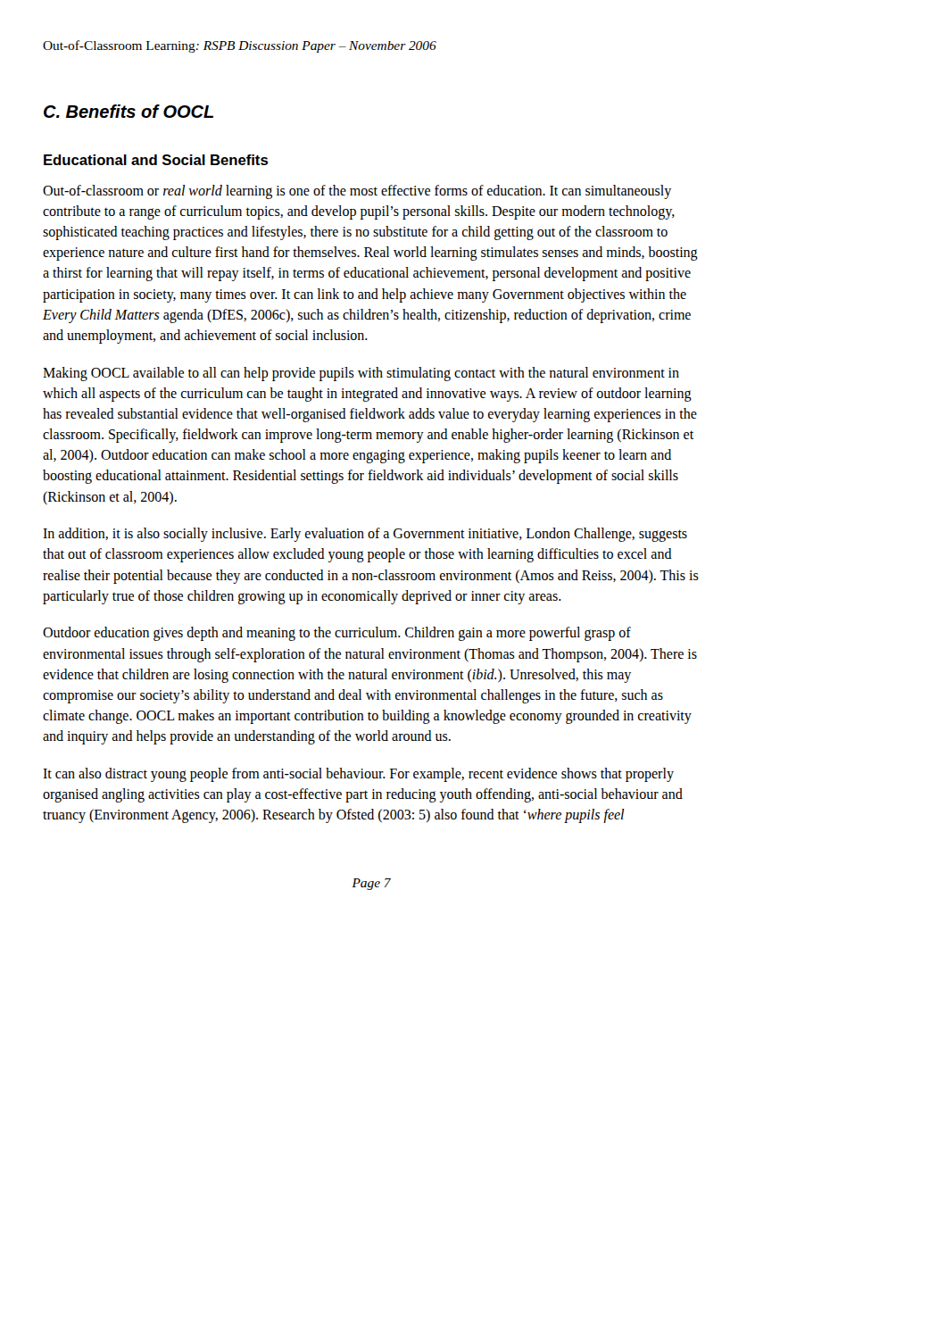Out-of-Classroom Learning: RSPB Discussion Paper – November 2006
C. Benefits of OOCL
Educational and Social Benefits
Out-of-classroom or real world learning is one of the most effective forms of education. It can simultaneously contribute to a range of curriculum topics, and develop pupil’s personal skills. Despite our modern technology, sophisticated teaching practices and lifestyles, there is no substitute for a child getting out of the classroom to experience nature and culture first hand for themselves. Real world learning stimulates senses and minds, boosting a thirst for learning that will repay itself, in terms of educational achievement, personal development and positive participation in society, many times over. It can link to and help achieve many Government objectives within the Every Child Matters agenda (DfES, 2006c), such as children’s health, citizenship, reduction of deprivation, crime and unemployment, and achievement of social inclusion.
Making OOCL available to all can help provide pupils with stimulating contact with the natural environment in which all aspects of the curriculum can be taught in integrated and innovative ways. A review of outdoor learning has revealed substantial evidence that well-organised fieldwork adds value to everyday learning experiences in the classroom. Specifically, fieldwork can improve long-term memory and enable higher-order learning (Rickinson et al, 2004). Outdoor education can make school a more engaging experience, making pupils keener to learn and boosting educational attainment. Residential settings for fieldwork aid individuals’ development of social skills (Rickinson et al, 2004).
In addition, it is also socially inclusive. Early evaluation of a Government initiative, London Challenge, suggests that out of classroom experiences allow excluded young people or those with learning difficulties to excel and realise their potential because they are conducted in a non-classroom environment (Amos and Reiss, 2004). This is particularly true of those children growing up in economically deprived or inner city areas.
Outdoor education gives depth and meaning to the curriculum. Children gain a more powerful grasp of environmental issues through self-exploration of the natural environment (Thomas and Thompson, 2004). There is evidence that children are losing connection with the natural environment (ibid.). Unresolved, this may compromise our society’s ability to understand and deal with environmental challenges in the future, such as climate change. OOCL makes an important contribution to building a knowledge economy grounded in creativity and inquiry and helps provide an understanding of the world around us.
It can also distract young people from anti-social behaviour. For example, recent evidence shows that properly organised angling activities can play a cost-effective part in reducing youth offending, anti-social behaviour and truancy (Environment Agency, 2006). Research by Ofsted (2003: 5) also found that ‘where pupils feel
Page 7